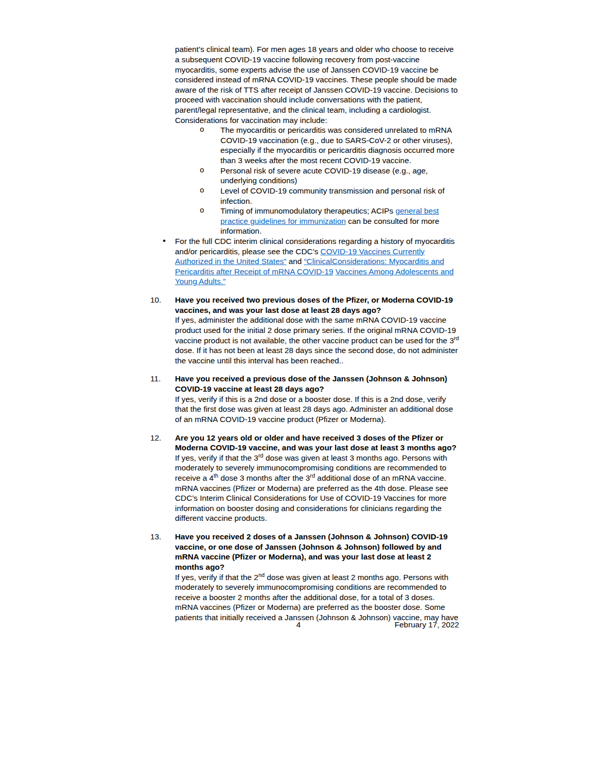patient’s clinical team). For men ages 18 years and older who choose to receive a subsequent COVID-19 vaccine following recovery from post-vaccine myocarditis, some experts advise the use of Janssen COVID-19 vaccine be considered instead of mRNA COVID-19 vaccines. These people should be made aware of the risk of TTS after receipt of Janssen COVID-19 vaccine. Decisions to proceed with vaccination should include conversations with the patient, parent/legal representative, and the clinical team, including a cardiologist. Considerations for vaccination may include:
The myocarditis or pericarditis was considered unrelated to mRNA COVID-19 vaccination (e.g., due to SARS-CoV-2 or other viruses), especially if the myocarditis or pericarditis diagnosis occurred more than 3 weeks after the most recent COVID-19 vaccine.
Personal risk of severe acute COVID-19 disease (e.g., age, underlying conditions)
Level of COVID-19 community transmission and personal risk of infection.
Timing of immunomodulatory therapeutics; ACIPs general best practice guidelines for immunization can be consulted for more information.
For the full CDC interim clinical considerations regarding a history of myocarditis and/or pericarditis, please see the CDC’s COVID-19 Vaccines Currently Authorized in the United States” and “ClinicalConsiderations: Myocarditis and Pericarditis after Receipt of mRNA COVID-19 Vaccines Among Adolescents and Young Adults.”
Have you received two previous doses of the Pfizer, or Moderna COVID-19 vaccines, and was your last dose at least 28 days ago?
If yes, administer the additional dose with the same mRNA COVID-19 vaccine product used for the initial 2 dose primary series. If the original mRNA COVID-19 vaccine product is not available, the other vaccine product can be used for the 3rd dose. If it has not been at least 28 days since the second dose, do not administer the vaccine until this interval has been reached..
Have you received a previous dose of the Janssen (Johnson & Johnson) COVID-19 vaccine at least 28 days ago?
If yes, verify if this is a 2nd dose or a booster dose. If this is a 2nd dose, verify that the first dose was given at least 28 days ago. Administer an additional dose of an mRNA COVID-19 vaccine product (Pfizer or Moderna).
Are you 12 years old or older and have received 3 doses of the Pfizer or Moderna COVID-19 vaccine, and was your last dose at least 3 months ago?
If yes, verify if that the 3rd dose was given at least 3 months ago. Persons with moderately to severely immunocompromising conditions are recommended to receive a 4th dose 3 months after the 3rd additional dose of an mRNA vaccine. mRNA vaccines (Pfizer or Moderna) are preferred as the 4th dose. Please see CDC’s Interim Clinical Considerations for Use of COVID-19 Vaccines for more information on booster dosing and considerations for clinicians regarding the different vaccine products.
Have you received 2 doses of a Janssen (Johnson & Johnson) COVID-19 vaccine, or one dose of Janssen (Johnson & Johnson) followed by and mRNA vaccine (Pfizer or Moderna), and was your last dose at least 2 months ago?
If yes, verify if that the 2nd dose was given at least 2 months ago. Persons with moderately to severely immunocompromising conditions are recommended to receive a booster 2 months after the additional dose, for a total of 3 doses. mRNA vaccines (Pfizer or Moderna) are preferred as the booster dose. Some patients that initially received a Janssen (Johnson & Johnson) vaccine, may have
4
February 17, 2022